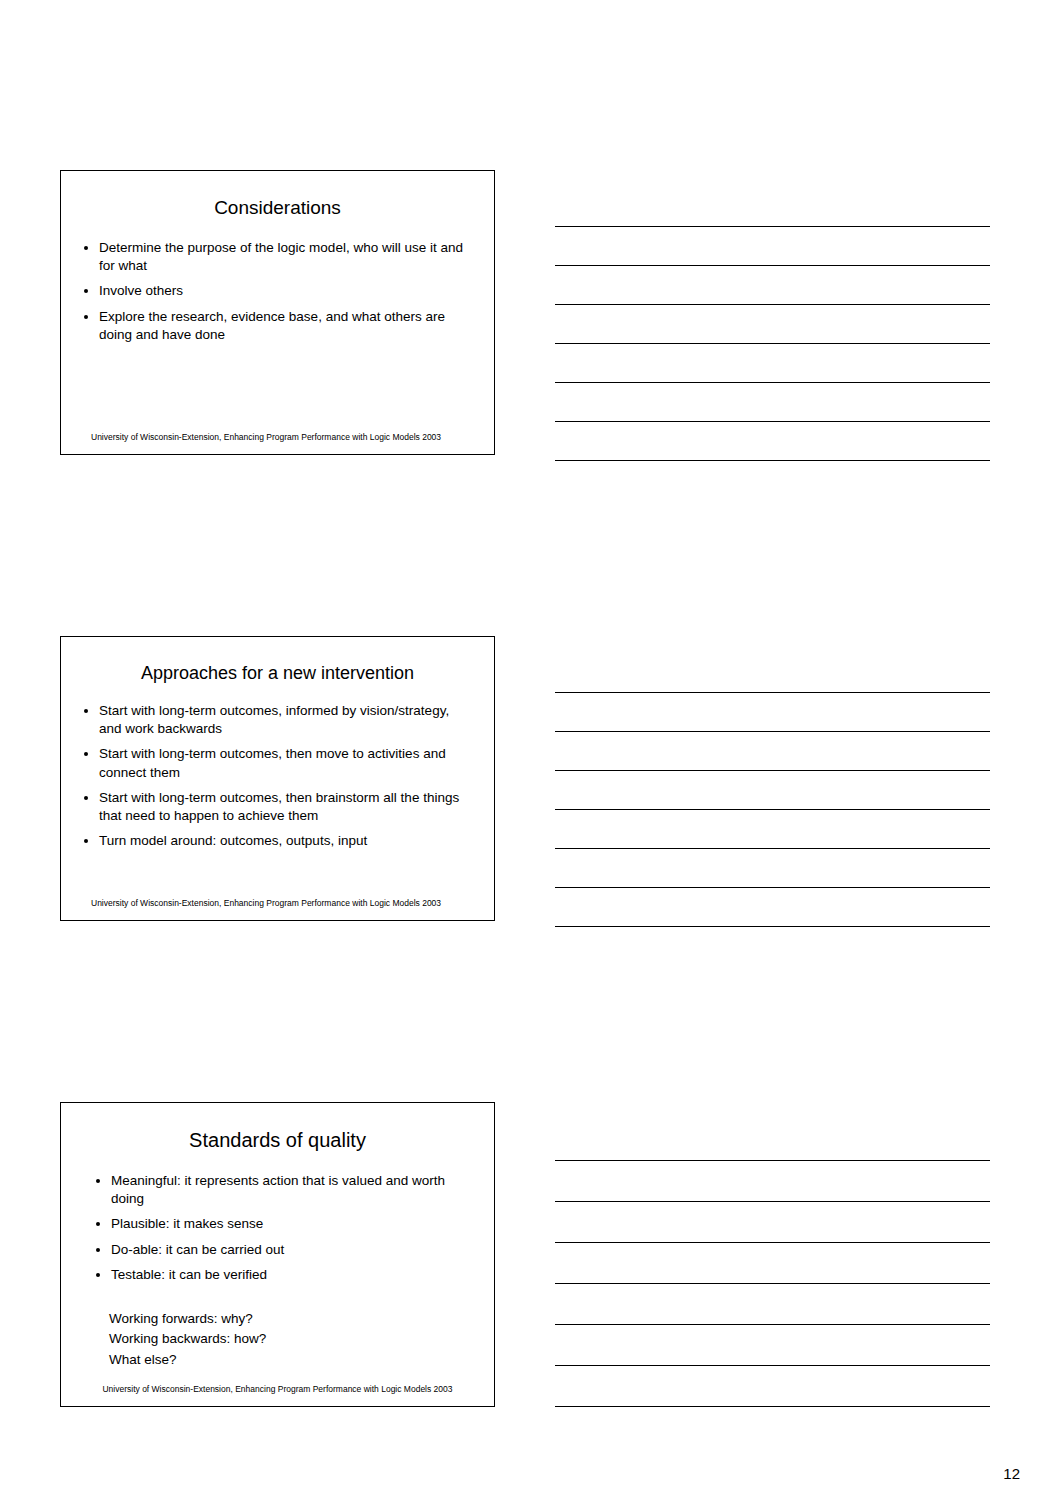Considerations
Determine the purpose of the logic model, who will use it and for what
Involve others
Explore the research, evidence base, and what others are doing and have done
University of Wisconsin-Extension, Enhancing Program Performance with Logic Models 2003
Approaches for a new intervention
Start with long-term outcomes, informed by vision/strategy, and work backwards
Start with long-term outcomes, then move to activities and connect them
Start with long-term outcomes, then brainstorm all the things that need to happen to achieve them
Turn model around: outcomes, outputs, input
University of Wisconsin-Extension, Enhancing Program Performance with Logic Models 2003
Standards of quality
Meaningful: it represents action that is valued and worth doing
Plausible: it makes sense
Do-able: it can be carried out
Testable: it can be verified
Working forwards: why?
Working backwards: how?
What else?
University of Wisconsin-Extension, Enhancing Program Performance with Logic Models 2003
12